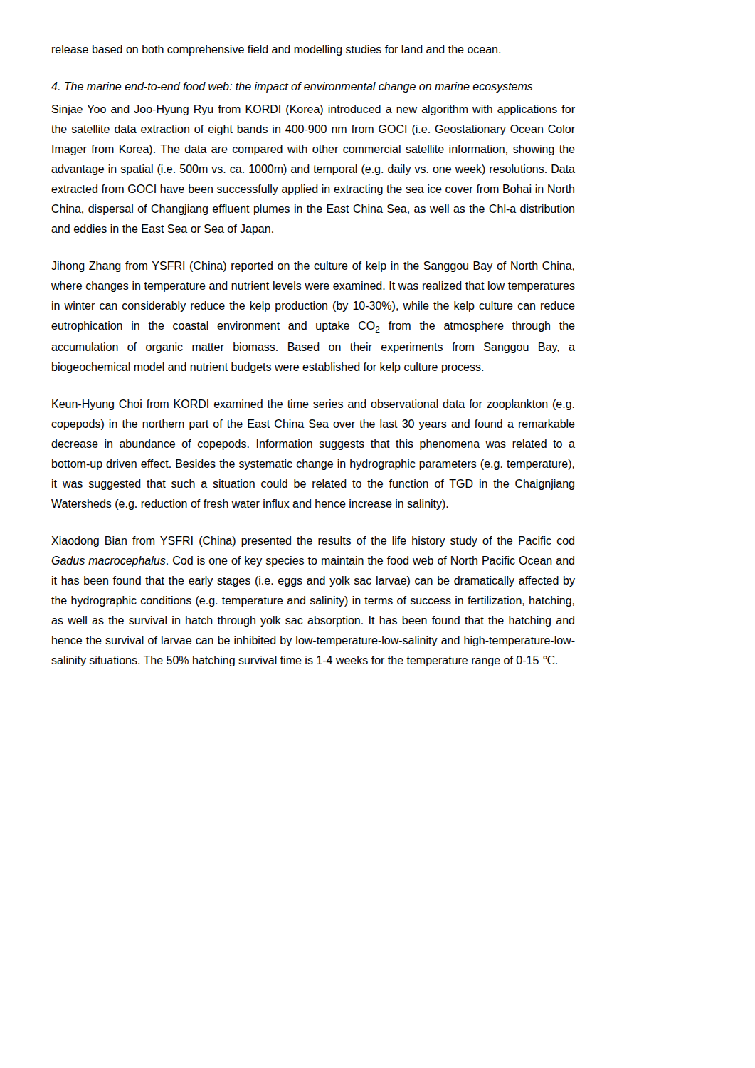release based on both comprehensive field and modelling studies for land and the ocean.
4. The marine end-to-end food web: the impact of environmental change on marine ecosystems
Sinjae Yoo and Joo-Hyung Ryu from KORDI (Korea) introduced a new algorithm with applications for the satellite data extraction of eight bands in 400-900 nm from GOCI (i.e. Geostationary Ocean Color Imager from Korea). The data are compared with other commercial satellite information, showing the advantage in spatial (i.e. 500m vs. ca. 1000m) and temporal (e.g. daily vs. one week) resolutions. Data extracted from GOCI have been successfully applied in extracting the sea ice cover from Bohai in North China, dispersal of Changjiang effluent plumes in the East China Sea, as well as the Chl-a distribution and eddies in the East Sea or Sea of Japan.
Jihong Zhang from YSFRI (China) reported on the culture of kelp in the Sanggou Bay of North China, where changes in temperature and nutrient levels were examined. It was realized that low temperatures in winter can considerably reduce the kelp production (by 10-30%), while the kelp culture can reduce eutrophication in the coastal environment and uptake CO2 from the atmosphere through the accumulation of organic matter biomass. Based on their experiments from Sanggou Bay, a biogeochemical model and nutrient budgets were established for kelp culture process.
Keun-Hyung Choi from KORDI examined the time series and observational data for zooplankton (e.g. copepods) in the northern part of the East China Sea over the last 30 years and found a remarkable decrease in abundance of copepods. Information suggests that this phenomena was related to a bottom-up driven effect. Besides the systematic change in hydrographic parameters (e.g. temperature), it was suggested that such a situation could be related to the function of TGD in the Chaignjiang Watersheds (e.g. reduction of fresh water influx and hence increase in salinity).
Xiaodong Bian from YSFRI (China) presented the results of the life history study of the Pacific cod Gadus macrocephalus. Cod is one of key species to maintain the food web of North Pacific Ocean and it has been found that the early stages (i.e. eggs and yolk sac larvae) can be dramatically affected by the hydrographic conditions (e.g. temperature and salinity) in terms of success in fertilization, hatching, as well as the survival in hatch through yolk sac absorption. It has been found that the hatching and hence the survival of larvae can be inhibited by low-temperature-low-salinity and high-temperature-low-salinity situations. The 50% hatching survival time is 1-4 weeks for the temperature range of 0-15 ℃.